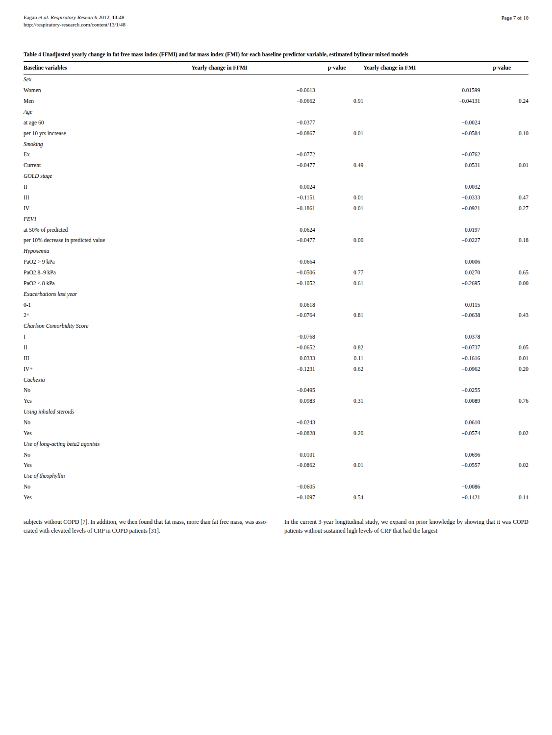Eagan et al. Respiratory Research 2012, 13:48
http://respiratory-research.com/content/13/1/48
Page 7 of 10
Table 4 Unadjusted yearly change in fat free mass index (FFMI) and fat mass index (FMI) for each baseline predictor variable, estimated bylinear mixed models
| Baseline variables | Yearly change in FFMI | p-value | Yearly change in FMI | p-value |
| --- | --- | --- | --- | --- |
| Sex |
| Women | −0.0613 | | 0.01599 | |
| Men | −0.0662 | 0.91 | −0.04131 | 0.24 |
| Age |
| at age 60 | −0.0377 | | −0.0024 | |
| per 10 yrs increase | −0.0867 | 0.01 | −0.0584 | 0.10 |
| Smoking |
| Ex | −0.0772 | | −0.0762 | |
| Current | −0.0477 | 0.49 | 0.0531 | 0.01 |
| GOLD stage |
| II | 0.0024 | | 0.0032 | |
| III | −0.1151 | 0.01 | −0.0333 | 0.47 |
| IV | −0.1861 | 0.01 | −0.0921 | 0.27 |
| FEV1 |
| at 50% of predicted | −0.0624 | | −0.0197 | |
| per 10% decrease in predicted value | −0.0477 | 0.00 | −0.0227 | 0.18 |
| Hypoxemia |
| PaO2 > 9 kPa | −0.0664 | | 0.0006 | |
| PaO2 8–9 kPa | −0.0506 | 0.77 | 0.0270 | 0.65 |
| PaO2 < 8 kPa | −0.1052 | 0.61 | −0.2695 | 0.00 |
| Exacerbations last year |
| 0-1 | −0.0618 | | −0.0115 | |
| 2+ | −0.0764 | 0.81 | −0.0638 | 0.43 |
| Charlson Comorbidity Score |
| I | −0.0768 | | 0.0378 | |
| II | −0.0652 | 0.82 | −0.0737 | 0.05 |
| III | 0.0333 | 0.11 | −0.1616 | 0.01 |
| IV+ | −0.1231 | 0.62 | −0.0962 | 0.20 |
| Cachexia |
| No | −0.0495 | | −0.0255 | |
| Yes | −0.0983 | 0.31 | −0.0089 | 0.76 |
| Using inhaled steroids |
| No | −0.0243 | | 0.0610 | |
| Yes | −0.0828 | 0.20 | −0.0574 | 0.02 |
| Use of long-acting beta2 agonists |
| No | −0.0101 | | 0.0696 | |
| Yes | −0.0862 | 0.01 | −0.0557 | 0.02 |
| Use of theophyllin |
| No | −0.0605 | | −0.0086 | |
| Yes | −0.1097 | 0.54 | −0.1421 | 0.14 |
subjects without COPD [7]. In addition, we then found that fat mass, more than fat free mass, was associated with elevated levels of CRP in COPD patients [31].
In the current 3-year longitudinal study, we expand on prior knowledge by showing that it was COPD patients without sustained high levels of CRP that had the largest